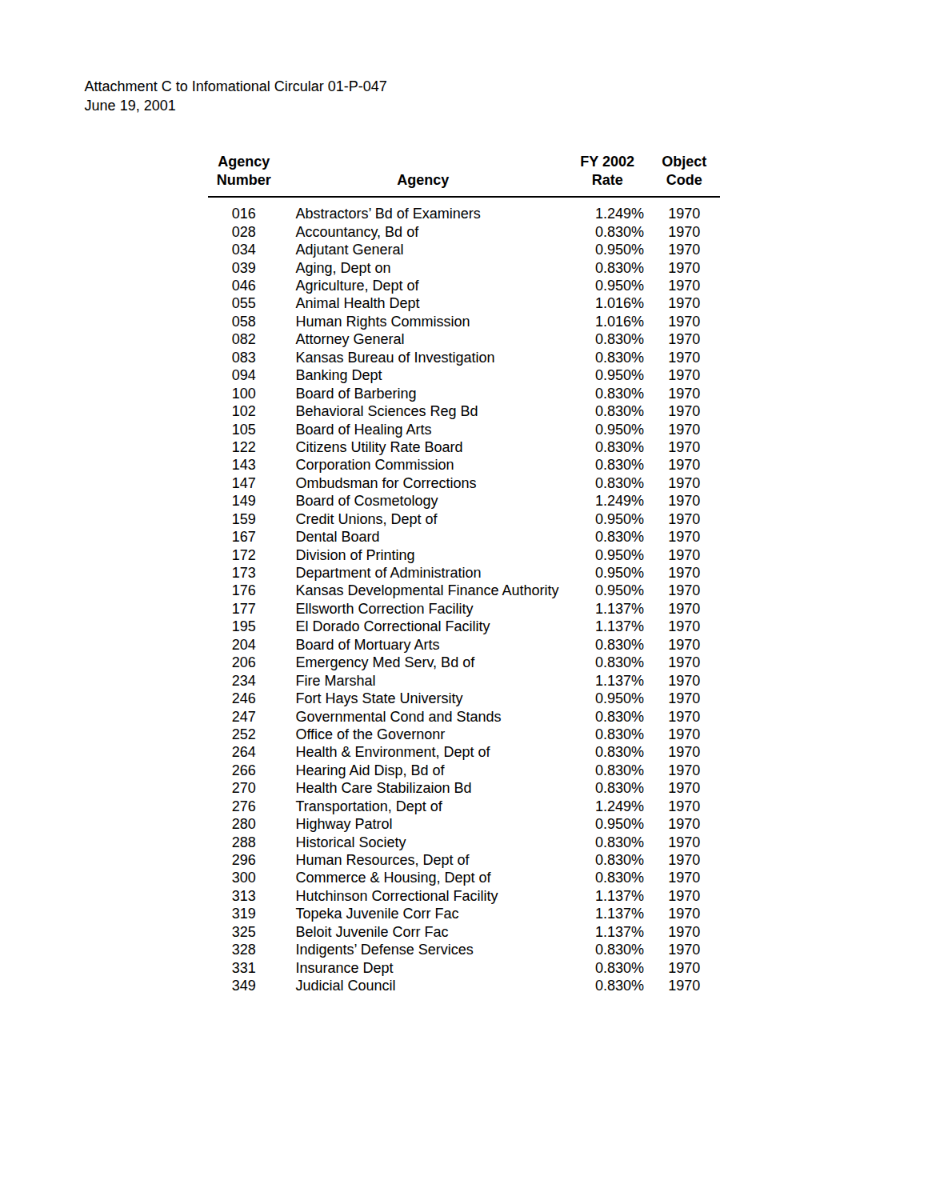Attachment C to Infomational Circular 01-P-047
June 19, 2001
| Agency Number | Agency | FY 2002 Rate | Object Code |
| --- | --- | --- | --- |
| 016 | Abstractors’ Bd of Examiners | 1.249% | 1970 |
| 028 | Accountancy, Bd of | 0.830% | 1970 |
| 034 | Adjutant General | 0.950% | 1970 |
| 039 | Aging, Dept on | 0.830% | 1970 |
| 046 | Agriculture, Dept of | 0.950% | 1970 |
| 055 | Animal Health Dept | 1.016% | 1970 |
| 058 | Human Rights Commission | 1.016% | 1970 |
| 082 | Attorney General | 0.830% | 1970 |
| 083 | Kansas Bureau of Investigation | 0.830% | 1970 |
| 094 | Banking Dept | 0.950% | 1970 |
| 100 | Board of Barbering | 0.830% | 1970 |
| 102 | Behavioral Sciences Reg Bd | 0.830% | 1970 |
| 105 | Board of Healing Arts | 0.950% | 1970 |
| 122 | Citizens Utility Rate Board | 0.830% | 1970 |
| 143 | Corporation Commission | 0.830% | 1970 |
| 147 | Ombudsman for Corrections | 0.830% | 1970 |
| 149 | Board of Cosmetology | 1.249% | 1970 |
| 159 | Credit Unions, Dept of | 0.950% | 1970 |
| 167 | Dental Board | 0.830% | 1970 |
| 172 | Division of Printing | 0.950% | 1970 |
| 173 | Department of Administration | 0.950% | 1970 |
| 176 | Kansas Developmental Finance Authority | 0.950% | 1970 |
| 177 | Ellsworth Correction Facility | 1.137% | 1970 |
| 195 | El Dorado Correctional Facility | 1.137% | 1970 |
| 204 | Board of Mortuary Arts | 0.830% | 1970 |
| 206 | Emergency Med Serv, Bd of | 0.830% | 1970 |
| 234 | Fire Marshal | 1.137% | 1970 |
| 246 | Fort Hays State University | 0.950% | 1970 |
| 247 | Governmental Cond and Stands | 0.830% | 1970 |
| 252 | Office of the Governonr | 0.830% | 1970 |
| 264 | Health & Environment, Dept of | 0.830% | 1970 |
| 266 | Hearing Aid Disp, Bd of | 0.830% | 1970 |
| 270 | Health Care Stabilizaion Bd | 0.830% | 1970 |
| 276 | Transportation, Dept of | 1.249% | 1970 |
| 280 | Highway Patrol | 0.950% | 1970 |
| 288 | Historical Society | 0.830% | 1970 |
| 296 | Human Resources, Dept of | 0.830% | 1970 |
| 300 | Commerce & Housing, Dept of | 0.830% | 1970 |
| 313 | Hutchinson Correctional Facility | 1.137% | 1970 |
| 319 | Topeka Juvenile Corr Fac | 1.137% | 1970 |
| 325 | Beloit Juvenile Corr Fac | 1.137% | 1970 |
| 328 | Indigents’ Defense Services | 0.830% | 1970 |
| 331 | Insurance Dept | 0.830% | 1970 |
| 349 | Judicial Council | 0.830% | 1970 |